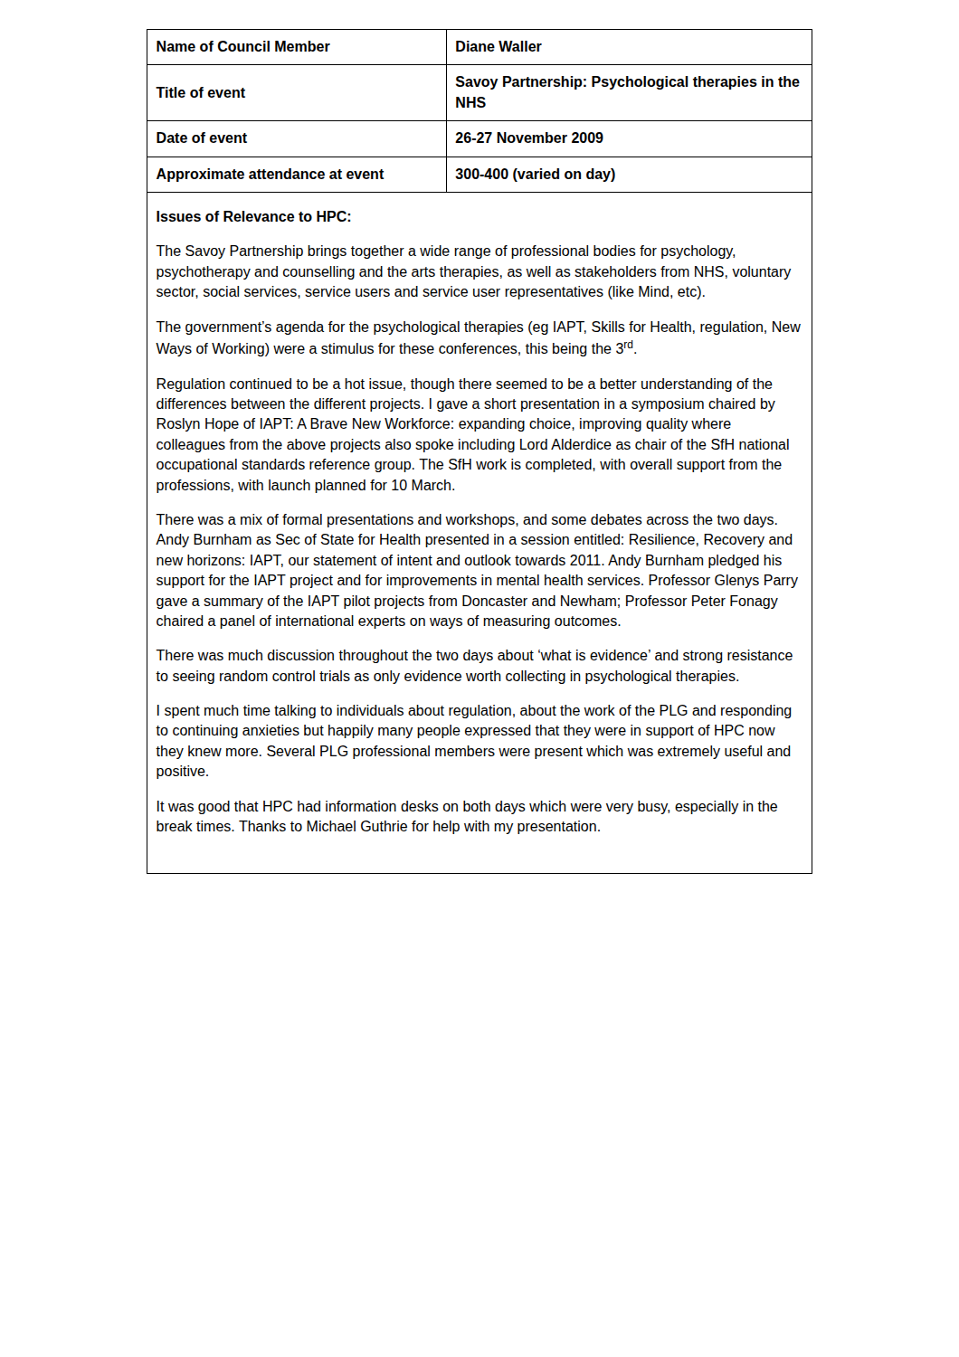| Name of Council Member | Diane Waller |
| Title of event | Savoy Partnership: Psychological therapies in the NHS |
| Date of event | 26-27 November 2009 |
| Approximate attendance at event | 300-400 (varied on day) |
Issues of Relevance to HPC:
The Savoy Partnership brings together a wide range of professional bodies for psychology, psychotherapy and counselling and the arts therapies, as well as stakeholders from NHS, voluntary sector, social services, service users and service user representatives (like Mind, etc).
The government’s agenda for the psychological therapies (eg IAPT, Skills for Health, regulation, New Ways of Working) were a stimulus for these conferences, this being the 3rd.
Regulation continued to be a hot issue, though there seemed to be a better understanding of the differences between the different projects. I gave a short presentation in a symposium chaired by Roslyn Hope of IAPT: A Brave New Workforce: expanding choice, improving quality where colleagues from the above projects also spoke including Lord Alderdice as chair of the SfH national occupational standards reference group. The SfH work is completed, with overall support from the professions, with launch planned for 10 March.
There was a mix of formal presentations and workshops, and some debates across the two days. Andy Burnham as Sec of State for Health presented in a session entitled: Resilience, Recovery and new horizons: IAPT, our statement of intent and outlook towards 2011. Andy Burnham pledged his support for the IAPT project and for improvements in mental health services. Professor Glenys Parry gave a summary of the IAPT pilot projects from Doncaster and Newham; Professor Peter Fonagy chaired a panel of international experts on ways of measuring outcomes.
There was much discussion throughout the two days about ‘what is evidence’ and strong resistance to seeing random control trials as only evidence worth collecting in psychological therapies.
I spent much time talking to individuals about regulation, about the work of the PLG and responding to continuing anxieties but happily many people expressed that they were in support of HPC now they knew more. Several PLG professional members were present which was extremely useful and positive.
It was good that HPC had information desks on both days which were very busy, especially in the break times. Thanks to Michael Guthrie for help with my presentation.